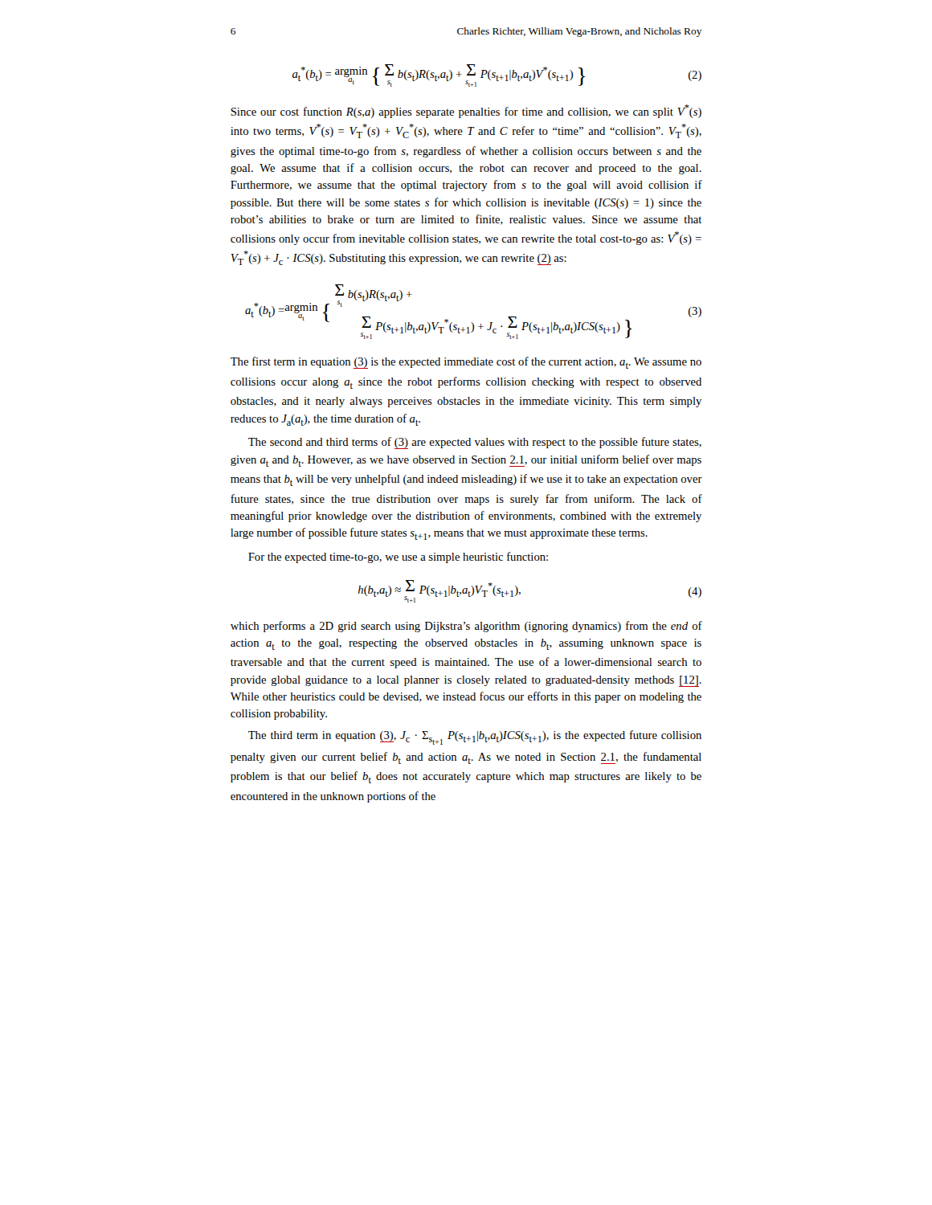6 Charles Richter, William Vega-Brown, and Nicholas Roy
at*(bt) = argminat { Σst b(st)R(st,at) + Σst+1 P(st+1|bt,at)V*(st+1) }
(2)
Since our cost function R(s,a) applies separate penalties for time and collision, we can split V*(s) into two terms, V*(s) = VT*(s) + VC*(s), where T and C refer to “time” and “collision”. VT*(s), gives the optimal time-to-go from s, regardless of whether a collision occurs between s and the goal. We assume that if a collision occurs, the robot can recover and proceed to the goal. Furthermore, we assume that the optimal trajectory from s to the goal will avoid collision if possible. But there will be some states s for which collision is inevitable (ICS(s) = 1) since the robot’s abilities to brake or turn are limited to finite, realistic values. Since we assume that collisions only occur from inevitable collision states, we can rewrite the total cost-to-go as: V*(s) = VT*(s) + Jc · ICS(s). Substituting this expression, we can rewrite (2) as:
at*(bt) =argminat { Σst b(st)R(st,at) + Σst+1 P(st+1|bt,at)VT*(st+1) + Jc · Σst+1 P(st+1|bt,at)ICS(st+1) }
(3)
The first term in equation (3) is the expected immediate cost of the current action, at. We assume no collisions occur along at since the robot performs collision checking with respect to observed obstacles, and it nearly always perceives obstacles in the immediate vicinity. This term simply reduces to Ja(at), the time duration of at.
The second and third terms of (3) are expected values with respect to the possible future states, given at and bt. However, as we have observed in Section 2.1, our initial uniform belief over maps means that bt will be very unhelpful (and indeed misleading) if we use it to take an expectation over future states, since the true distribution over maps is surely far from uniform. The lack of meaningful prior knowledge over the distribution of environments, combined with the extremely large number of possible future states st+1, means that we must approximate these terms.
For the expected time-to-go, we use a simple heuristic function:
h(bt,at) ≈ Σst+1 P(st+1|bt,at)VT*(st+1),
(4)
which performs a 2D grid search using Dijkstra’s algorithm (ignoring dynamics) from the end of action at to the goal, respecting the observed obstacles in bt, assuming unknown space is traversable and that the current speed is maintained. The use of a lower-dimensional search to provide global guidance to a local planner is closely related to graduated-density methods [12]. While other heuristics could be devised, we instead focus our efforts in this paper on modeling the collision probability.
The third term in equation (3), Jc · Σst+1 P(st+1|bt,at)ICS(st+1), is the expected future collision penalty given our current belief bt and action at. As we noted in Section 2.1, the fundamental problem is that our belief bt does not accurately capture which map structures are likely to be encountered in the unknown portions of the